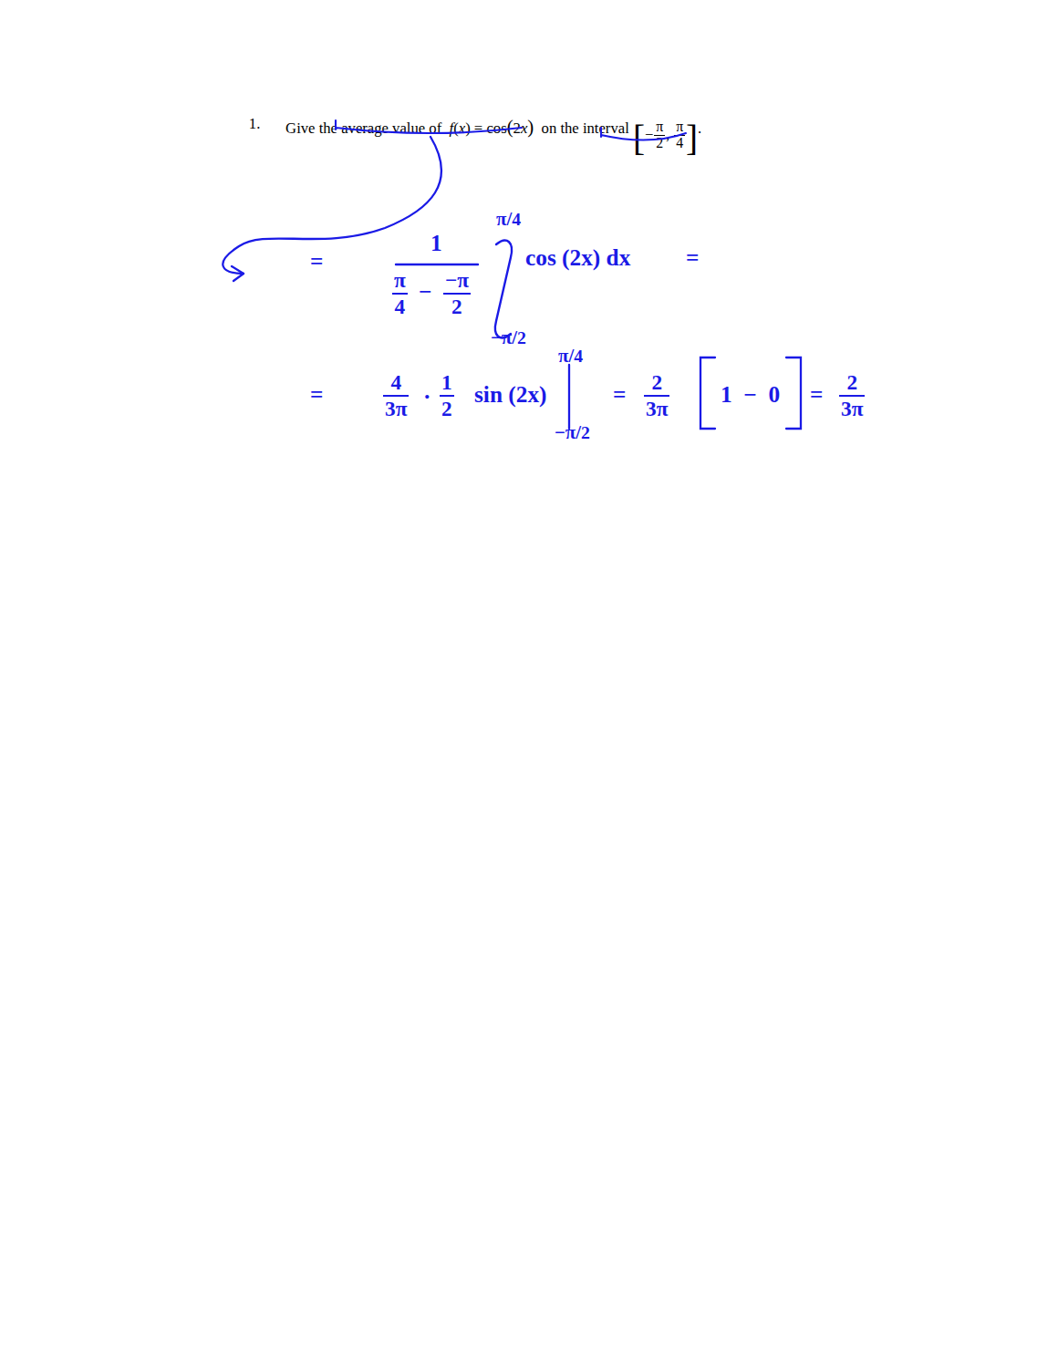1. Give the average value of f(x) = cos(2x) on the interval [−π 2, π 4].
=
1
π 4 − −π 2
π/4
−π/2
cos (2x) dx
=
=
4 3π
·
1 2
sin (2x)
π/4
−π/2
=
2 3π
1 − 0
=
2 3π